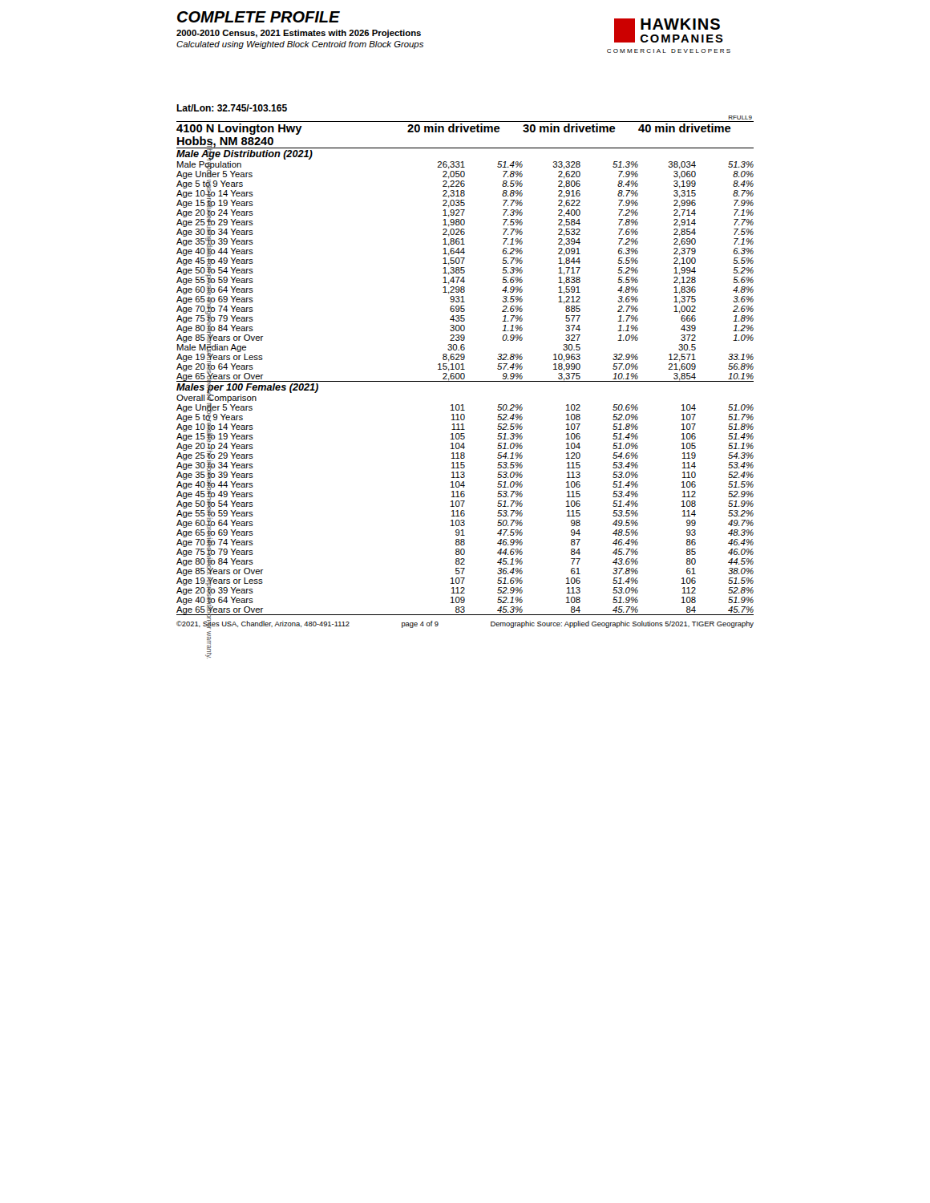COMPLETE PROFILE
2000-2010 Census, 2021 Estimates with 2026 Projections
Calculated using Weighted Block Centroid from Block Groups
HAWKINS
COMPANIES
COMMERCIAL DEVELOPERS
Lat/Lon: 32.745/-103.165
RFULL9
| 4100 N Lovington Hwy | 20 min drivetime | 30 min drivetime | 40 min drivetime |
| Hobbs, NM 88240 | |
| Male Age Distribution (2021) |
| Male Population | 26,331 | 51.4% | 33,328 | 51.3% | 38,034 | 51.3% |
| Age Under 5 Years | 2,050 | 7.8% | 2,620 | 7.9% | 3,060 | 8.0% |
| Age 5 to 9 Years | 2,226 | 8.5% | 2,806 | 8.4% | 3,199 | 8.4% |
| Age 10 to 14 Years | 2,318 | 8.8% | 2,916 | 8.7% | 3,315 | 8.7% |
| Age 15 to 19 Years | 2,035 | 7.7% | 2,622 | 7.9% | 2,996 | 7.9% |
| Age 20 to 24 Years | 1,927 | 7.3% | 2,400 | 7.2% | 2,714 | 7.1% |
| Age 25 to 29 Years | 1,980 | 7.5% | 2,584 | 7.8% | 2,914 | 7.7% |
| Age 30 to 34 Years | 2,026 | 7.7% | 2,532 | 7.6% | 2,854 | 7.5% |
| Age 35 to 39 Years | 1,861 | 7.1% | 2,394 | 7.2% | 2,690 | 7.1% |
| Age 40 to 44 Years | 1,644 | 6.2% | 2,091 | 6.3% | 2,379 | 6.3% |
| Age 45 to 49 Years | 1,507 | 5.7% | 1,844 | 5.5% | 2,100 | 5.5% |
| Age 50 to 54 Years | 1,385 | 5.3% | 1,717 | 5.2% | 1,994 | 5.2% |
| Age 55 to 59 Years | 1,474 | 5.6% | 1,838 | 5.5% | 2,128 | 5.6% |
| Age 60 to 64 Years | 1,298 | 4.9% | 1,591 | 4.8% | 1,836 | 4.8% |
| Age 65 to 69 Years | 931 | 3.5% | 1,212 | 3.6% | 1,375 | 3.6% |
| Age 70 to 74 Years | 695 | 2.6% | 885 | 2.7% | 1,002 | 2.6% |
| Age 75 to 79 Years | 435 | 1.7% | 577 | 1.7% | 666 | 1.8% |
| Age 80 to 84 Years | 300 | 1.1% | 374 | 1.1% | 439 | 1.2% |
| Age 85 Years or Over | 239 | 0.9% | 327 | 1.0% | 372 | 1.0% |
| Male Median Age | 30.6 | | 30.5 | | 30.5 | |
| Age 19 Years or Less | 8,629 | 32.8% | 10,963 | 32.9% | 12,571 | 33.1% |
| Age 20 to 64 Years | 15,101 | 57.4% | 18,990 | 57.0% | 21,609 | 56.8% |
| Age 65 Years or Over | 2,600 | 9.9% | 3,375 | 10.1% | 3,854 | 10.1% |
| Males per 100 Females (2021) |
| Overall Comparison | | | | | | |
| Age Under 5 Years | 101 | 50.2% | 102 | 50.6% | 104 | 51.0% |
| Age 5 to 9 Years | 110 | 52.4% | 108 | 52.0% | 107 | 51.7% |
| Age 10 to 14 Years | 111 | 52.5% | 107 | 51.8% | 107 | 51.8% |
| Age 15 to 19 Years | 105 | 51.3% | 106 | 51.4% | 106 | 51.4% |
| Age 20 to 24 Years | 104 | 51.0% | 104 | 51.0% | 105 | 51.1% |
| Age 25 to 29 Years | 118 | 54.1% | 120 | 54.6% | 119 | 54.3% |
| Age 30 to 34 Years | 115 | 53.5% | 115 | 53.4% | 114 | 53.4% |
| Age 35 to 39 Years | 113 | 53.0% | 113 | 53.0% | 110 | 52.4% |
| Age 40 to 44 Years | 104 | 51.0% | 106 | 51.4% | 106 | 51.5% |
| Age 45 to 49 Years | 116 | 53.7% | 115 | 53.4% | 112 | 52.9% |
| Age 50 to 54 Years | 107 | 51.7% | 106 | 51.4% | 108 | 51.9% |
| Age 55 to 59 Years | 116 | 53.7% | 115 | 53.5% | 114 | 53.2% |
| Age 60 to 64 Years | 103 | 50.7% | 98 | 49.5% | 99 | 49.7% |
| Age 65 to 69 Years | 91 | 47.5% | 94 | 48.5% | 93 | 48.3% |
| Age 70 to 74 Years | 88 | 46.9% | 87 | 46.4% | 86 | 46.4% |
| Age 75 to 79 Years | 80 | 44.6% | 84 | 45.7% | 85 | 46.0% |
| Age 80 to 84 Years | 82 | 45.1% | 77 | 43.6% | 80 | 44.5% |
| Age 85 Years or Over | 57 | 36.4% | 61 | 37.8% | 61 | 38.0% |
| Age 19 Years or Less | 107 | 51.6% | 106 | 51.4% | 106 | 51.5% |
| Age 20 to 39 Years | 112 | 52.9% | 113 | 53.0% | 112 | 52.8% |
| Age 40 to 64 Years | 109 | 52.1% | 108 | 51.9% | 108 | 51.9% |
| Age 65 Years or Over | 83 | 45.3% | 84 | 45.7% | 84 | 45.7% |
©2021, Sites USA, Chandler, Arizona, 480-491-1112 Demographic Source: Applied Geographic Solutions 5/2021, TIGER Geography
page 4 of 9
This report was produced using data from private and government sources deemed to be reliable. The information herein is provided without representation or warranty.